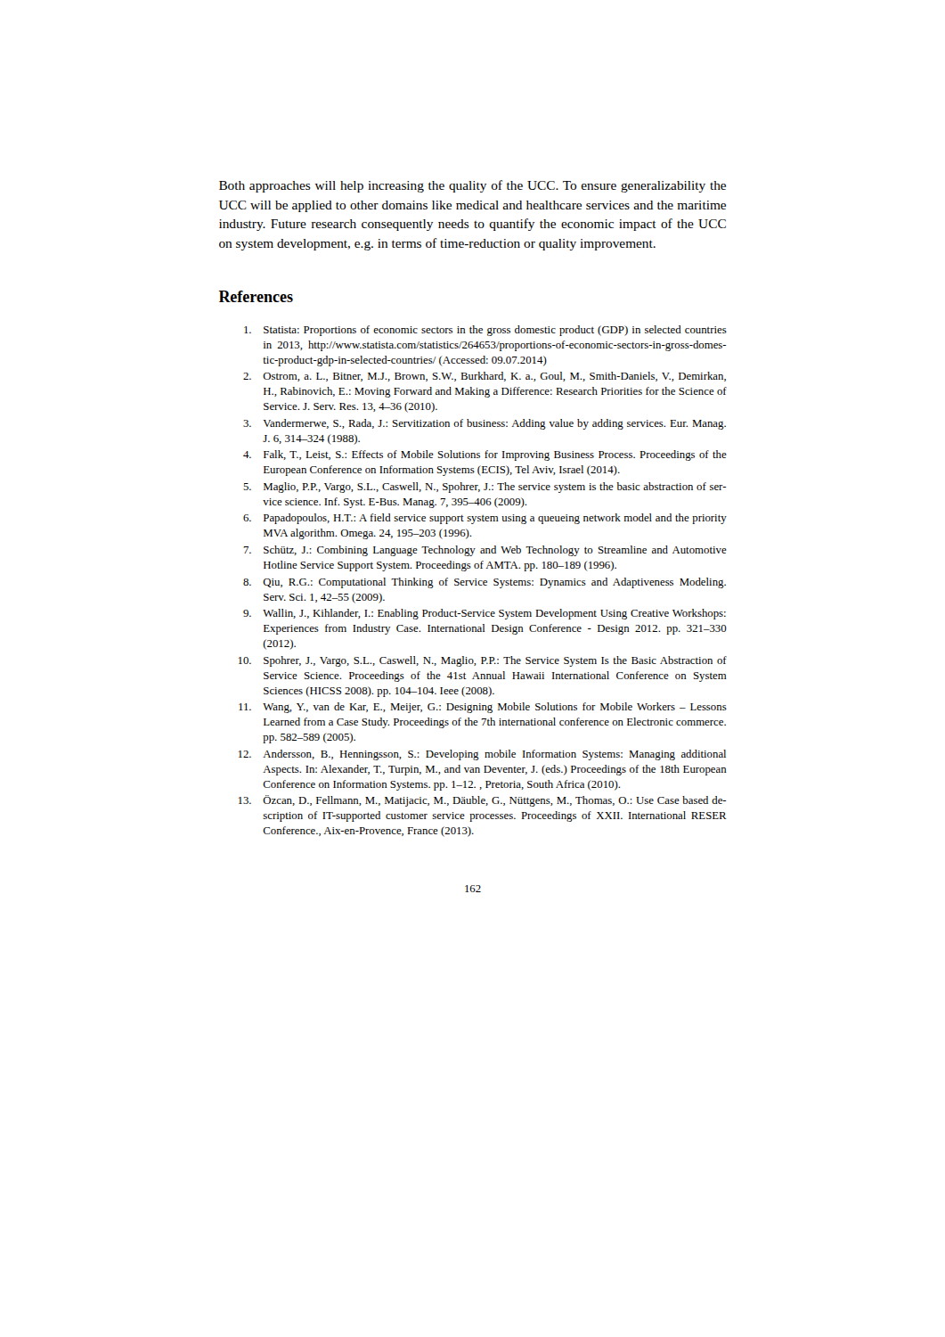Both approaches will help increasing the quality of the UCC. To ensure generalizability the UCC will be applied to other domains like medical and healthcare services and the maritime industry. Future research consequently needs to quantify the economic impact of the UCC on system development, e.g. in terms of time-reduction or quality improvement.
References
Statista: Proportions of economic sectors in the gross domestic product (GDP) in selected countries in 2013, http://www.statista.com/statistics/264653/proportions-of-economic-sectors-in-gross-domestic-product-gdp-in-selected-countries/ (Accessed: 09.07.2014)
Ostrom, a. L., Bitner, M.J., Brown, S.W., Burkhard, K. a., Goul, M., Smith-Daniels, V., Demirkan, H., Rabinovich, E.: Moving Forward and Making a Difference: Research Priorities for the Science of Service. J. Serv. Res. 13, 4–36 (2010).
Vandermerwe, S., Rada, J.: Servitization of business: Adding value by adding services. Eur. Manag. J. 6, 314–324 (1988).
Falk, T., Leist, S.: Effects of Mobile Solutions for Improving Business Process. Proceedings of the European Conference on Information Systems (ECIS), Tel Aviv, Israel (2014).
Maglio, P.P., Vargo, S.L., Caswell, N., Spohrer, J.: The service system is the basic abstraction of service science. Inf. Syst. E-Bus. Manag. 7, 395–406 (2009).
Papadopoulos, H.T.: A field service support system using a queueing network model and the priority MVA algorithm. Omega. 24, 195–203 (1996).
Schütz, J.: Combining Language Technology and Web Technology to Streamline and Automotive Hotline Service Support System. Proceedings of AMTA. pp. 180–189 (1996).
Qiu, R.G.: Computational Thinking of Service Systems: Dynamics and Adaptiveness Modeling. Serv. Sci. 1, 42–55 (2009).
Wallin, J., Kihlander, I.: Enabling Product-Service System Development Using Creative Workshops: Experiences from Industry Case. International Design Conference - Design 2012. pp. 321–330 (2012).
Spohrer, J., Vargo, S.L., Caswell, N., Maglio, P.P.: The Service System Is the Basic Abstraction of Service Science. Proceedings of the 41st Annual Hawaii International Conference on System Sciences (HICSS 2008). pp. 104–104. Ieee (2008).
Wang, Y., van de Kar, E., Meijer, G.: Designing Mobile Solutions for Mobile Workers – Lessons Learned from a Case Study. Proceedings of the 7th international conference on Electronic commerce. pp. 582–589 (2005).
Andersson, B., Henningsson, S.: Developing mobile Information Systems: Managing additional Aspects. In: Alexander, T., Turpin, M., and van Deventer, J. (eds.) Proceedings of the 18th European Conference on Information Systems. pp. 1–12. , Pretoria, South Africa (2010).
Özcan, D., Fellmann, M., Matijacic, M., Däuble, G., Nüttgens, M., Thomas, O.: Use Case based description of IT-supported customer service processes. Proceedings of XXII. International RESER Conference., Aix-en-Provence, France (2013).
162